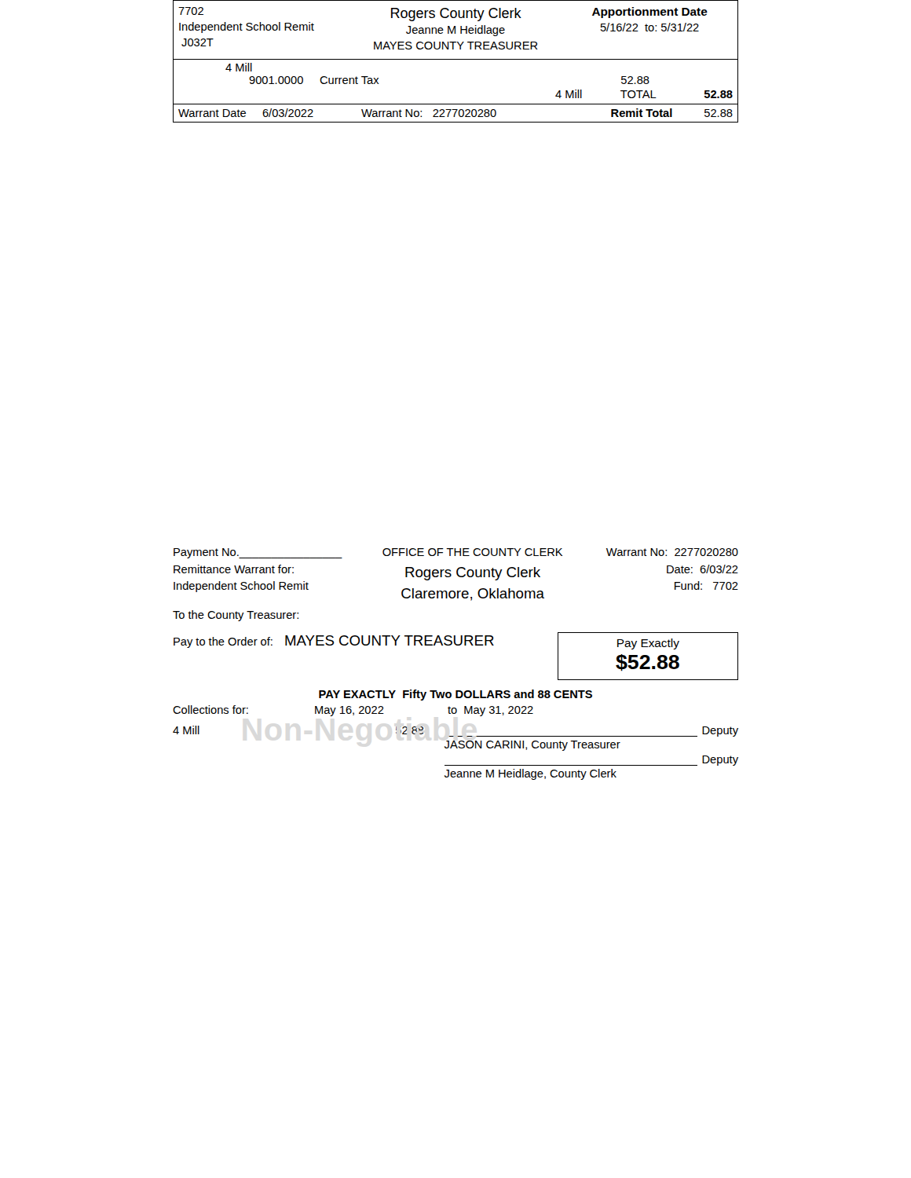7702
Independent School Remit
J032T
Rogers County Clerk
Jeanne M Heidlage
MAYES COUNTY TREASURER
Apportionment Date
5/16/22 to: 5/31/22
4 Mill
9001.0000 Current Tax 52.88
4 Mill TOTAL 52.88
Warrant Date 6/03/2022
Warrant No: 2277020280
Remit Total52.88
Payment No.________________
Remittance Warrant for:
Independent School Remit
OFFICE OF THE COUNTY CLERK
Rogers County Clerk
Claremore, Oklahoma
Warrant No: 2277020280
Date: 6/03/22
Fund: 7702
To the County Treasurer:
Pay to the Order of: MAYES COUNTY TREASURER
Pay Exactly
$52.88
PAY EXACTLY Fifty Two DOLLARS and 88 CENTS
Collections for:
May 16, 2022
to May 31, 2022
4 Mill 52.88
Deputy
JASON CARINI, County Treasurer
Deputy
Jeanne M Heidlage, County Clerk
Non-Negotiable